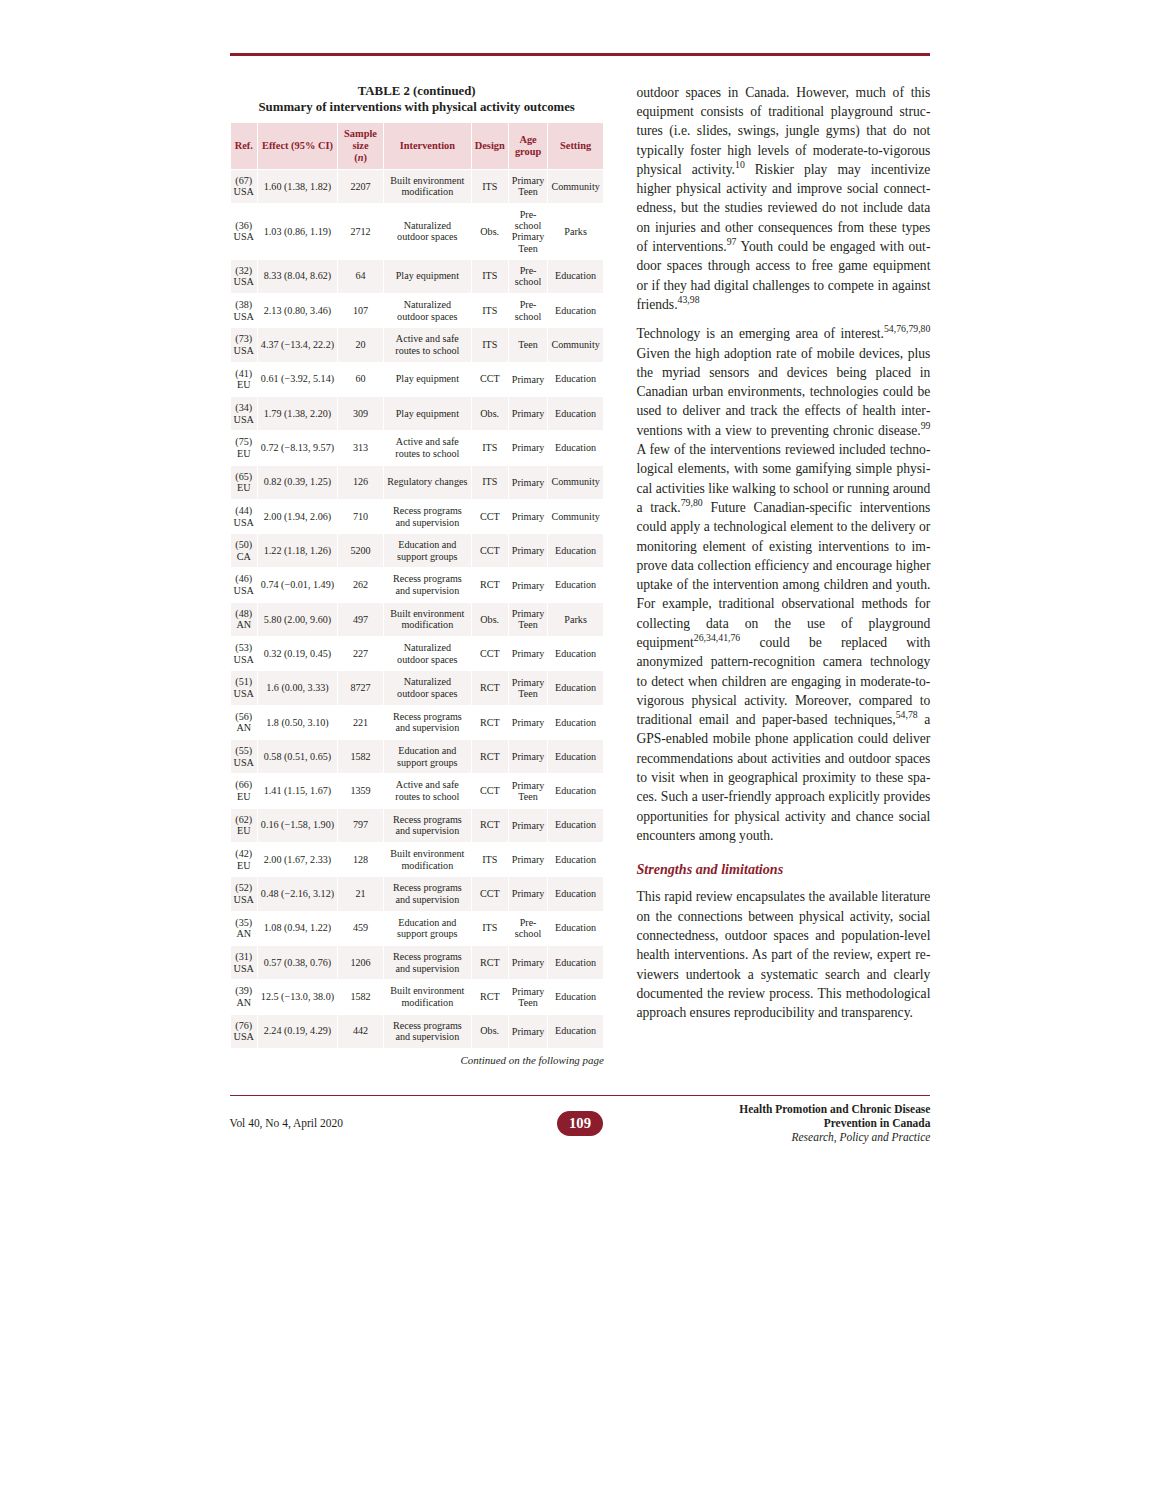TABLE 2 (continued)
Summary of interventions with physical activity outcomes
| Ref. | Effect (95% CI) | Sample size ( n ) | Intervention | Design | Age group | Setting |
| --- | --- | --- | --- | --- | --- | --- |
| (67) USA | 1.60 (1.38, 1.82) | 2207 | Built environment modification | ITS | Primary Teen | Community |
| (36) USA | 1.03 (0.86, 1.19) | 2712 | Naturalized outdoor spaces | Obs. | Pre- school Primary Teen | Parks |
| (32) USA | 8.33 (8.04, 8.62) | 64 | Play equipment | ITS | Pre- school | Education |
| (38) USA | 2.13 (0.80, 3.46) | 107 | Naturalized outdoor spaces | ITS | Pre- school | Education |
| (73) USA | 4.37 (−13.4, 22.2) | 20 | Active and safe routes to school | ITS | Teen | Community |
| (41) EU | 0.61 (−3.92, 5.14) | 60 | Play equipment | CCT | Primary | Education |
| (34) USA | 1.79 (1.38, 2.20) | 309 | Play equipment | Obs. | Primary | Education |
| (75) EU | 0.72 (−8.13, 9.57) | 313 | Active and safe routes to school | ITS | Primary | Education |
| (65) EU | 0.82 (0.39, 1.25) | 126 | Regulatory changes | ITS | Primary | Community |
| (44) USA | 2.00 (1.94, 2.06) | 710 | Recess programs and supervision | CCT | Primary | Community |
| (50) CA | 1.22 (1.18, 1.26) | 5200 | Education and support groups | CCT | Primary | Education |
| (46) USA | 0.74 (−0.01, 1.49) | 262 | Recess programs and supervision | RCT | Primary | Education |
| (48) AN | 5.80 (2.00, 9.60) | 497 | Built environment modification | Obs. | Primary Teen | Parks |
| (53) USA | 0.32 (0.19, 0.45) | 227 | Naturalized outdoor spaces | CCT | Primary | Education |
| (51) USA | 1.6 (0.00, 3.33) | 8727 | Naturalized outdoor spaces | RCT | Primary Teen | Education |
| (56) AN | 1.8 (0.50, 3.10) | 221 | Recess programs and supervision | RCT | Primary | Education |
| (55) USA | 0.58 (0.51, 0.65) | 1582 | Education and support groups | RCT | Primary | Education |
| (66) EU | 1.41 (1.15, 1.67) | 1359 | Active and safe routes to school | CCT | Primary Teen | Education |
| (62) EU | 0.16 (−1.58, 1.90) | 797 | Recess programs and supervision | RCT | Primary | Education |
| (42) EU | 2.00 (1.67, 2.33) | 128 | Built environment modification | ITS | Primary | Education |
| (52) USA | 0.48 (−2.16, 3.12) | 21 | Recess programs and supervision | CCT | Primary | Education |
| (35) AN | 1.08 (0.94, 1.22) | 459 | Education and support groups | ITS | Pre- school | Education |
| (31) USA | 0.57 (0.38, 0.76) | 1206 | Recess programs and supervision | RCT | Primary | Education |
| (39) AN | 12.5 (−13.0, 38.0) | 1582 | Built environment modification | RCT | Primary Teen | Education |
| (76) USA | 2.24 (0.19, 4.29) | 442 | Recess programs and supervision | Obs. | Primary | Education |
Continued on the following page
outdoor spaces in Canada. However, much of this equipment consists of traditional playground structures (i.e. slides, swings, jungle gyms) that do not typically foster high levels of moderate-to-vigorous physical activity.10 Riskier play may incentivize higher physical activity and improve social connectedness, but the studies reviewed do not include data on injuries and other consequences from these types of interventions.97 Youth could be engaged with outdoor spaces through access to free game equipment or if they had digital challenges to compete in against friends.43,98
Technology is an emerging area of interest.54,76,79,80 Given the high adoption rate of mobile devices, plus the myriad sensors and devices being placed in Canadian urban environments, technologies could be used to deliver and track the effects of health interventions with a view to preventing chronic disease.99 A few of the interventions reviewed included technological elements, with some gamifying simple physical activities like walking to school or running around a track.79,80 Future Canadian-specific interventions could apply a technological element to the delivery or monitoring element of existing interventions to improve data collection efficiency and encourage higher uptake of the intervention among children and youth. For example, traditional observational methods for collecting data on the use of playground equipment26,34,41,76 could be replaced with anonymized pattern-recognition camera technology to detect when children are engaging in moderate-to-vigorous physical activity. Moreover, compared to traditional email and paper-based techniques,54,78 a GPS-enabled mobile phone application could deliver recommendations about activities and outdoor spaces to visit when in geographical proximity to these spaces. Such a user-friendly approach explicitly provides opportunities for physical activity and chance social encounters among youth.
Strengths and limitations
This rapid review encapsulates the available literature on the connections between physical activity, social connectedness, outdoor spaces and population-level health interventions. As part of the review, expert reviewers undertook a systematic search and clearly documented the review process. This methodological approach ensures reproducibility and transparency.
Vol 40, No 4, April 2020
109
Health Promotion and Chronic Disease Prevention in Canada
Research, Policy and Practice